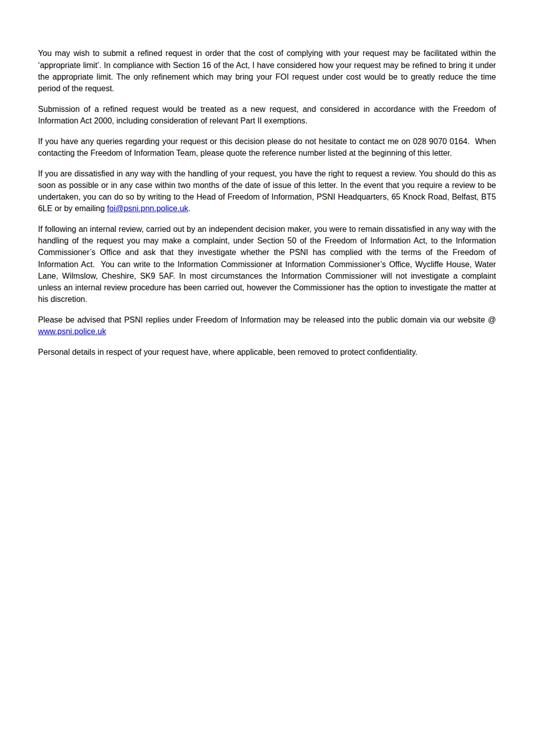You may wish to submit a refined request in order that the cost of complying with your request may be facilitated within the ‘appropriate limit’. In compliance with Section 16 of the Act, I have considered how your request may be refined to bring it under the appropriate limit. The only refinement which may bring your FOI request under cost would be to greatly reduce the time period of the request.
Submission of a refined request would be treated as a new request, and considered in accordance with the Freedom of Information Act 2000, including consideration of relevant Part II exemptions.
If you have any queries regarding your request or this decision please do not hesitate to contact me on 028 9070 0164. When contacting the Freedom of Information Team, please quote the reference number listed at the beginning of this letter.
If you are dissatisfied in any way with the handling of your request, you have the right to request a review. You should do this as soon as possible or in any case within two months of the date of issue of this letter. In the event that you require a review to be undertaken, you can do so by writing to the Head of Freedom of Information, PSNI Headquarters, 65 Knock Road, Belfast, BT5 6LE or by emailing foi@psni.pnn.police.uk.
If following an internal review, carried out by an independent decision maker, you were to remain dissatisfied in any way with the handling of the request you may make a complaint, under Section 50 of the Freedom of Information Act, to the Information Commissioner’s Office and ask that they investigate whether the PSNI has complied with the terms of the Freedom of Information Act. You can write to the Information Commissioner at Information Commissioner’s Office, Wycliffe House, Water Lane, Wilmslow, Cheshire, SK9 5AF. In most circumstances the Information Commissioner will not investigate a complaint unless an internal review procedure has been carried out, however the Commissioner has the option to investigate the matter at his discretion.
Please be advised that PSNI replies under Freedom of Information may be released into the public domain via our website @ www.psni.police.uk
Personal details in respect of your request have, where applicable, been removed to protect confidentiality.